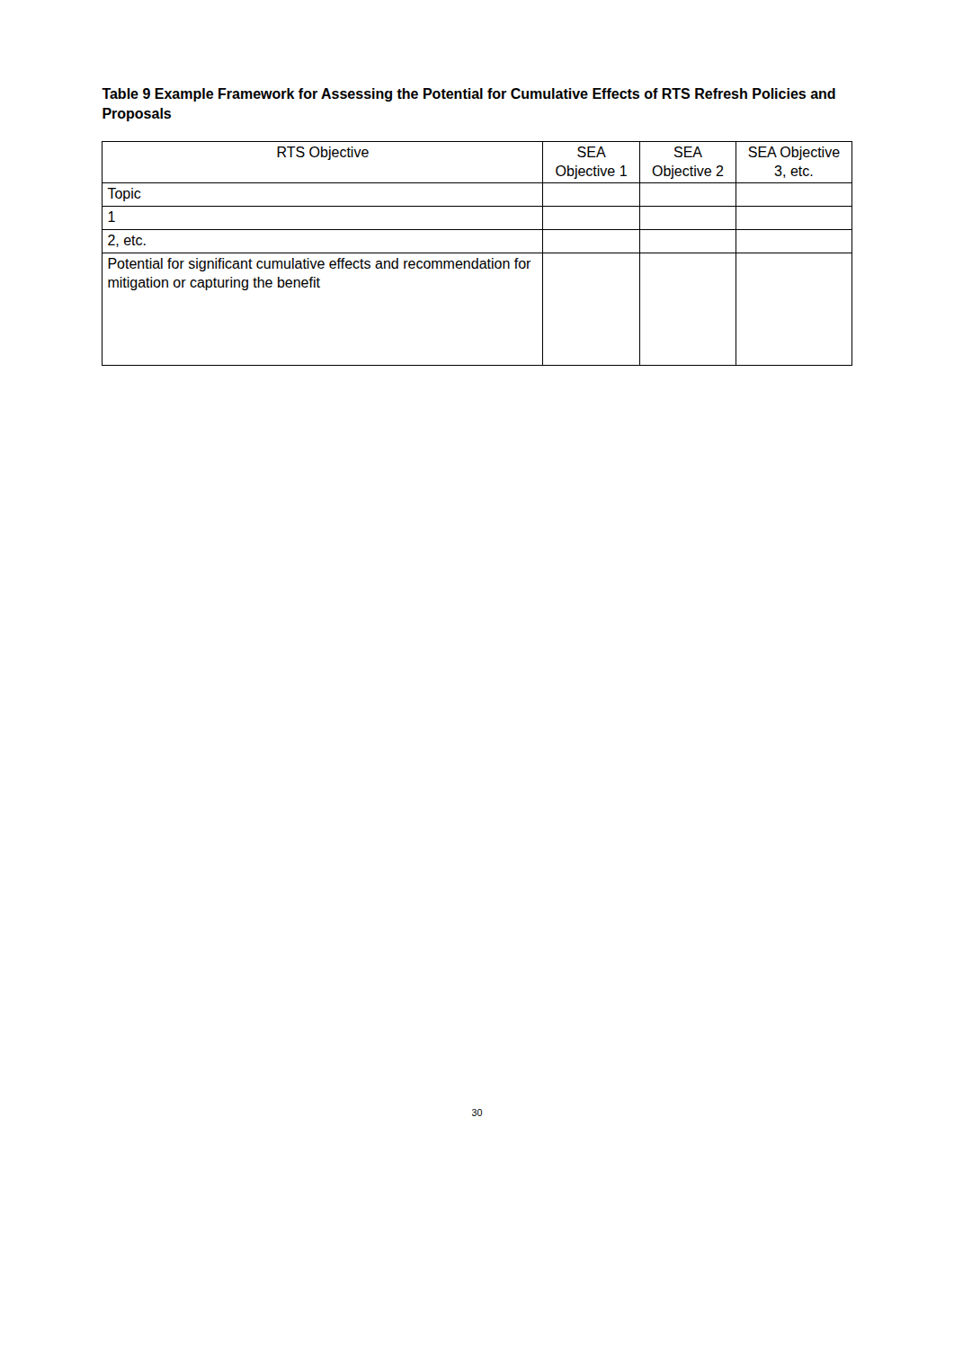Table 9 Example Framework for Assessing the Potential for Cumulative Effects of RTS Refresh Policies and Proposals
| RTS Objective | SEA Objective 1 | SEA Objective 2 | SEA Objective 3, etc. |
| --- | --- | --- | --- |
| Topic | | | |
| 1 | | | |
| 2, etc. | | | |
| Potential for significant cumulative effects and recommendation for mitigation or capturing the benefit | | | |
30